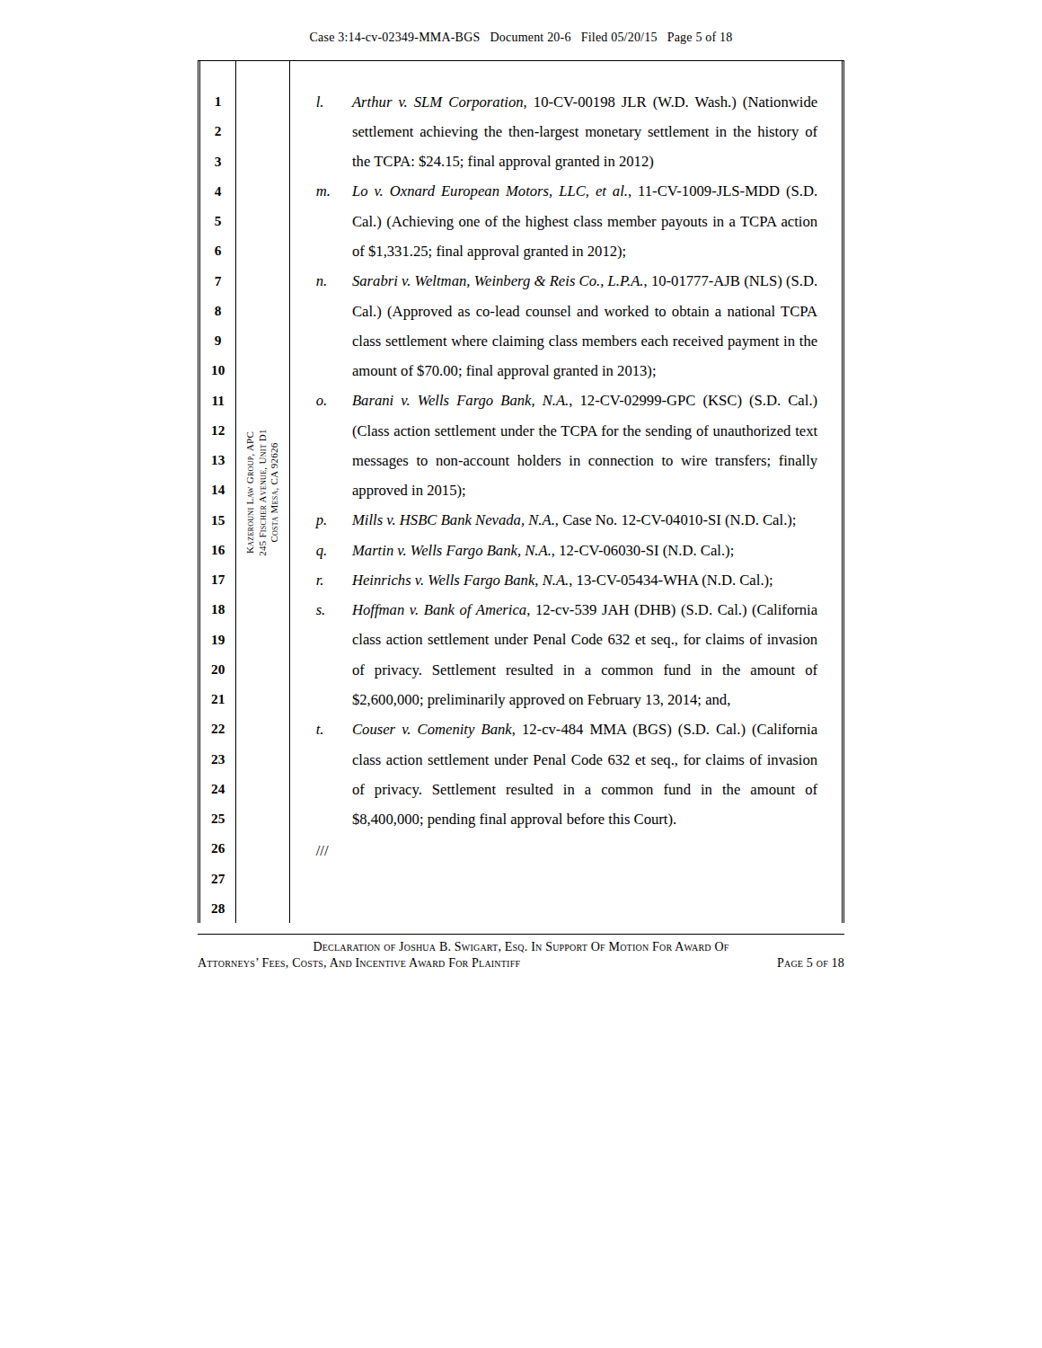Case 3:14-cv-02349-MMA-BGS Document 20-6 Filed 05/20/15 Page 5 of 18
1
2
3
4
5
6
7
8
9
10
11
12
13
14
15
16
17
18
19
20
21
22
23
24
25
26
27
28
Kazerouni Law Group, APC
245 Fischer Avenue, Unit D1
Costa Mesa, CA 92626
l. Arthur v. SLM Corporation, 10-CV-00198 JLR (W.D. Wash.) (Nationwide settlement achieving the then-largest monetary settlement in the history of the TCPA: $24.15; final approval granted in 2012)
m. Lo v. Oxnard European Motors, LLC, et al., 11-CV-1009-JLS-MDD (S.D. Cal.) (Achieving one of the highest class member payouts in a TCPA action of $1,331.25; final approval granted in 2012);
n. Sarabri v. Weltman, Weinberg & Reis Co., L.P.A., 10-01777-AJB (NLS) (S.D. Cal.) (Approved as co-lead counsel and worked to obtain a national TCPA class settlement where claiming class members each received payment in the amount of $70.00; final approval granted in 2013);
o. Barani v. Wells Fargo Bank, N.A., 12-CV-02999-GPC (KSC) (S.D. Cal.) (Class action settlement under the TCPA for the sending of unauthorized text messages to non-account holders in connection to wire transfers; finally approved in 2015);
p. Mills v. HSBC Bank Nevada, N.A., Case No. 12-CV-04010-SI (N.D. Cal.);
q. Martin v. Wells Fargo Bank, N.A., 12-CV-06030-SI (N.D. Cal.);
r. Heinrichs v. Wells Fargo Bank, N.A., 13-CV-05434-WHA (N.D. Cal.);
s. Hoffman v. Bank of America, 12-cv-539 JAH (DHB) (S.D. Cal.) (California class action settlement under Penal Code 632 et seq., for claims of invasion of privacy. Settlement resulted in a common fund in the amount of $2,600,000; preliminarily approved on February 13, 2014; and,
t. Couser v. Comenity Bank, 12-cv-484 MMA (BGS) (S.D. Cal.) (California class action settlement under Penal Code 632 et seq., for claims of invasion of privacy. Settlement resulted in a common fund in the amount of $8,400,000; pending final approval before this Court).
///
Declaration of Joshua B. Swigart, Esq. In Support Of Motion For Award Of
Attorneys’ Fees, Costs, And Incentive Award For Plaintiff Page 5 of 18